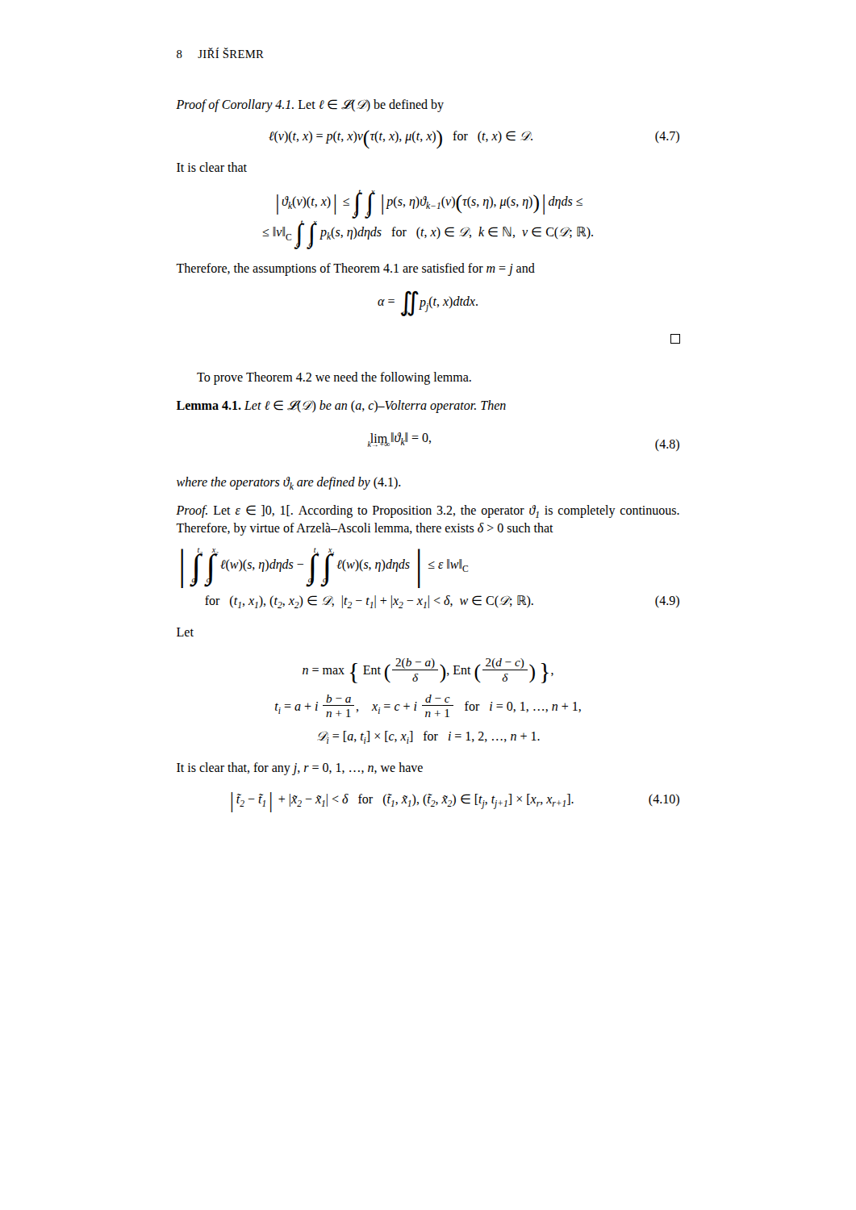8 JIŘÍ ŠREMR
Proof of Corollary 4.1. Let ℓ ∈ 𝓛(𝒟) be defined by
ℓ(v)(t, x) = p(t, x)v(τ(t, x), μ(t, x)) for (t, x) ∈ 𝒟.
(4.7)
It is clear that
|ϑk(v)(t, x)| ≤ ∫ta ∫xc |p(s, η)ϑk−1(v)(τ(s, η), μ(s, η))|dηds ≤ ≤ ‖v‖C ∫ta ∫xc pk(s, η)dηds for (t, x) ∈ 𝒟, k ∈ ℕ, v ∈ C(𝒟; ℝ).
Therefore, the assumptions of Theorem 4.1 are satisfied for m = j and
α = ∬𝒟 pj(t, x)dtdx.
To prove Theorem 4.2 we need the following lemma.
Lemma 4.1. Let ℓ ∈ 𝓛(𝒟) be an (a, c)–Volterra operator. Then
lim k→+∞‖ϑk‖ = 0,
(4.8)
where the operators ϑk are defined by (4.1).
Proof. Let ε ∈ ]0, 1[. According to Proposition 3.2, the operator ϑ1 is completely continuous. Therefore, by virtue of Arzelà–Ascoli lemma, there exists δ > 0 such that
| ∫t2 a ∫x2 c ℓ(w)(s, η)dηds − ∫t1 a ∫x1 c ℓ(w)(s, η)dηds | ≤ ε ‖w‖C
for (t1, x1), (t2, x2) ∈ 𝒟, |t2 − t1| + |x2 − x1| < δ, w ∈ C(𝒟; ℝ).
(4.9)
Let
n = max { Ent (2(b − a) δ), Ent (2(d − c) δ) }, ti = a + i b − a n + 1, xi = c + i d − c n + 1 for i = 0, 1, …, n + 1, 𝒟i = [a, ti] × [c, xi] for i = 1, 2, …, n + 1.
It is clear that, for any j, r = 0, 1, …, n, we have
|t̃2 − t̃1| + |x̃2 − x̃1| < δ for (t̃1, x̃1), (t̃2, x̃2) ∈ [tj, tj+1] × [xr, xr+1].
(4.10)